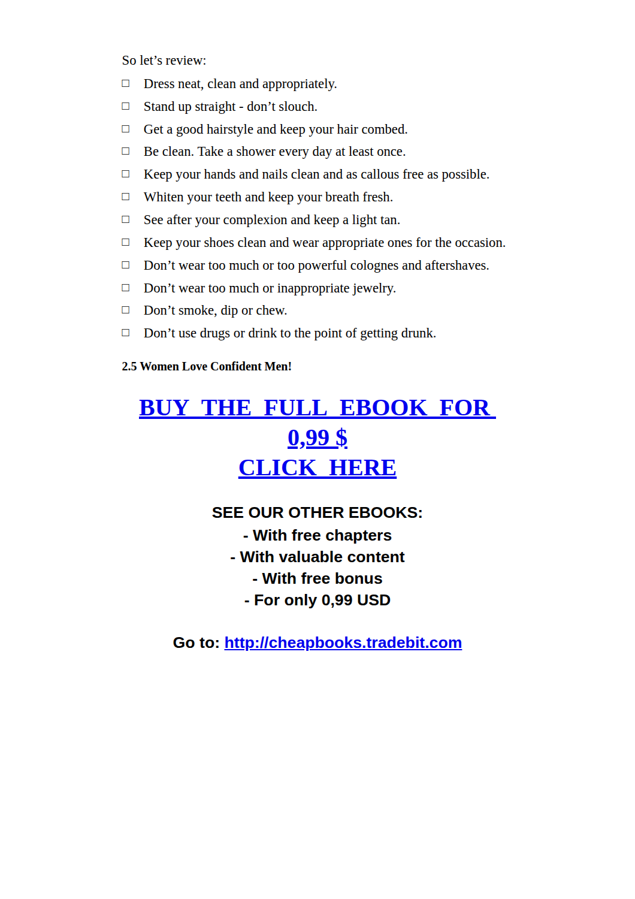So let’s review:
Dress neat, clean and appropriately.
Stand up straight - don’t slouch.
Get a good hairstyle and keep your hair combed.
Be clean. Take a shower every day at least once.
Keep your hands and nails clean and as callous free as possible.
Whiten your teeth and keep your breath fresh.
See after your complexion and keep a light tan.
Keep your shoes clean and wear appropriate ones for the occasion.
Don’t wear too much or too powerful colognes and aftershaves.
Don’t wear too much or inappropriate jewelry.
Don’t smoke, dip or chew.
Don’t use drugs or drink to the point of getting drunk.
2.5 Women Love Confident Men!
BUY THE FULL EBOOK FOR 0,99 $
CLICK HERE
SEE OUR OTHER EBOOKS: - With free chapters
- With valuable content
- With free bonus
- For only 0,99 USD
Go to: http://cheapbooks.tradebit.com